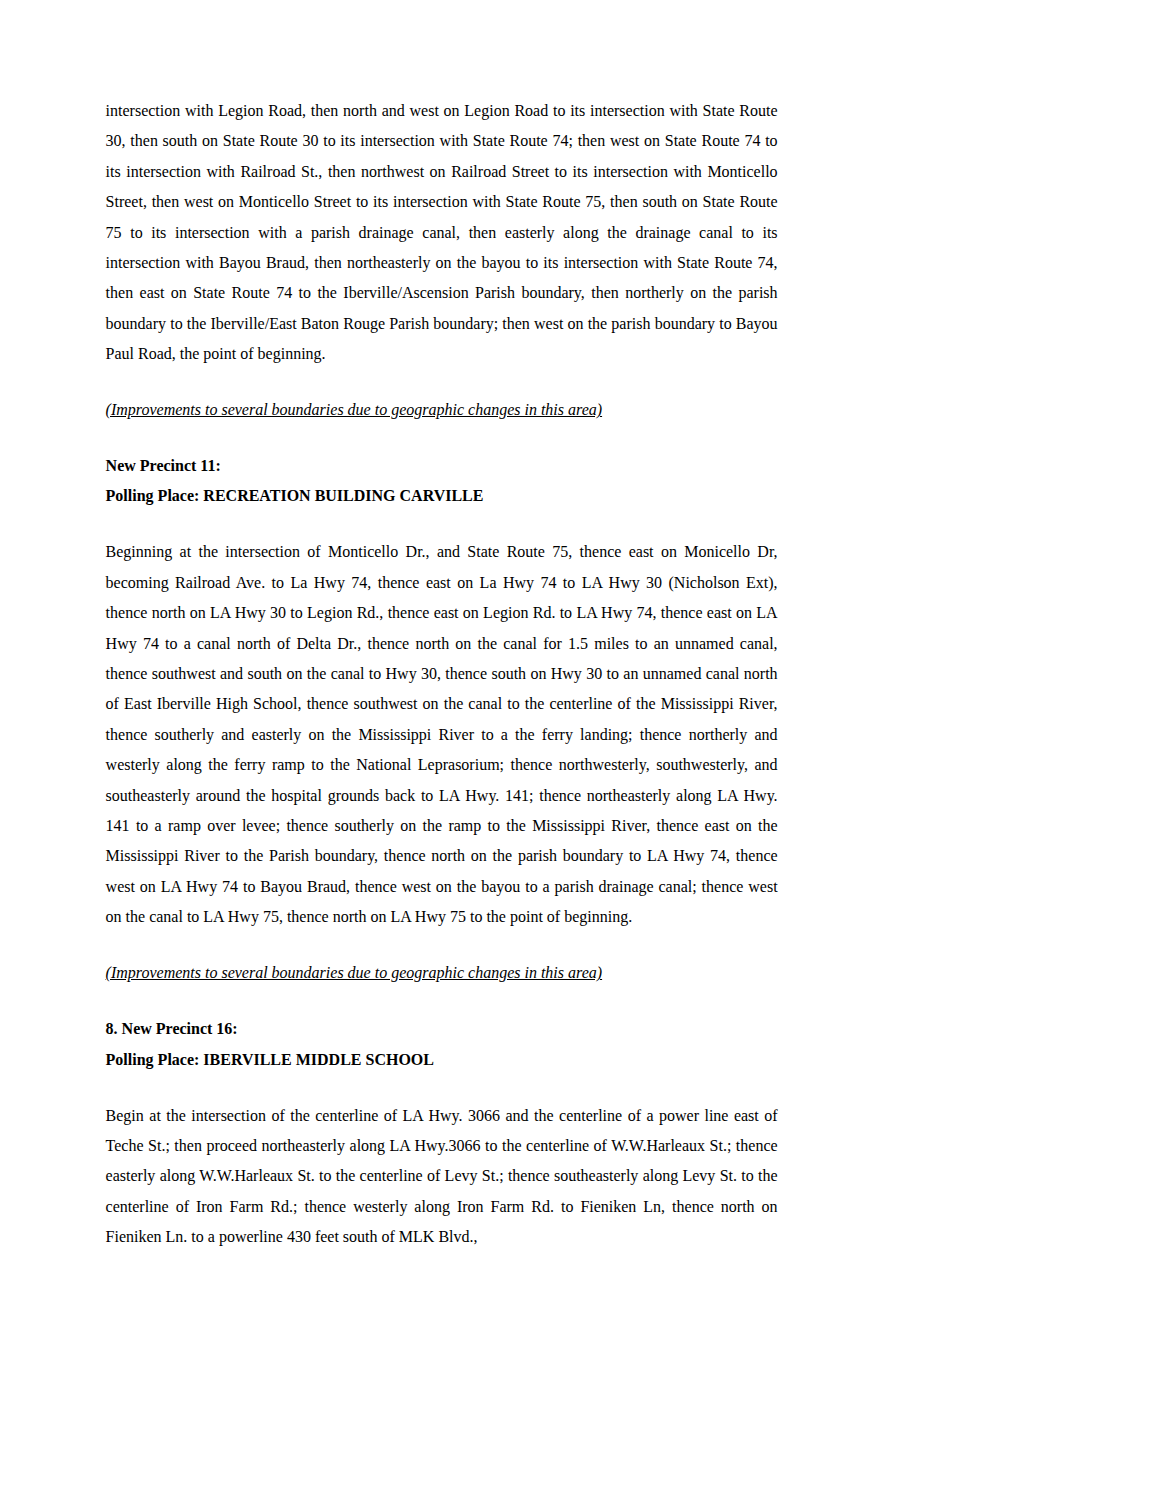intersection with Legion Road, then north and west on Legion Road to its intersection with State Route 30, then south on State Route 30 to its intersection with State Route 74; then west on State Route 74 to its intersection with Railroad St., then northwest on Railroad Street to its intersection with Monticello Street, then west on Monticello Street to its intersection with State Route 75, then south on State Route 75 to its intersection with a parish drainage canal, then easterly along the drainage canal to its intersection with Bayou Braud, then northeasterly on the bayou to its intersection with State Route 74, then east on State Route 74 to the Iberville/Ascension Parish boundary, then northerly on the parish boundary to the Iberville/East Baton Rouge Parish boundary; then west on the parish boundary to Bayou Paul Road, the point of beginning.
(Improvements to several boundaries due to geographic changes in this area)
New Precinct 11: Polling Place: RECREATION BUILDING CARVILLE
Beginning at the intersection of Monticello Dr., and State Route 75, thence east on Monicello Dr, becoming Railroad Ave. to La Hwy 74, thence east on La Hwy 74 to LA Hwy 30 (Nicholson Ext), thence north on LA Hwy 30 to Legion Rd., thence east on Legion Rd. to LA Hwy 74, thence east on LA Hwy 74 to a canal north of Delta Dr., thence north on the canal for 1.5 miles to an unnamed canal, thence southwest and south on the canal to Hwy 30, thence south on Hwy 30 to an unnamed canal north of East Iberville High School, thence southwest on the canal to the centerline of the Mississippi River, thence southerly and easterly on the Mississippi River to a the ferry landing; thence northerly and westerly along the ferry ramp to the National Leprasorium; thence northwesterly, southwesterly, and southeasterly around the hospital grounds back to LA Hwy. 141; thence northeasterly along LA Hwy. 141 to a ramp over levee; thence southerly on the ramp to the Mississippi River, thence east on the Mississippi River to the Parish boundary, thence north on the parish boundary to LA Hwy 74, thence west on LA Hwy 74 to Bayou Braud, thence west on the bayou to a parish drainage canal; thence west on the canal to LA Hwy 75, thence north on LA Hwy 75 to the point of beginning.
(Improvements to several boundaries due to geographic changes in this area)
8. New Precinct 16: Polling Place: IBERVILLE MIDDLE SCHOOL
Begin at the intersection of the centerline of LA Hwy. 3066 and the centerline of a power line east of Teche St.; then proceed northeasterly along LA Hwy.3066 to the centerline of W.W.Harleaux St.; thence easterly along W.W.Harleaux St. to the centerline of Levy St.; thence southeasterly along Levy St. to the centerline of Iron Farm Rd.; thence westerly along Iron Farm Rd. to Fieniken Ln, thence north on Fieniken Ln. to a powerline 430 feet south of MLK Blvd.,